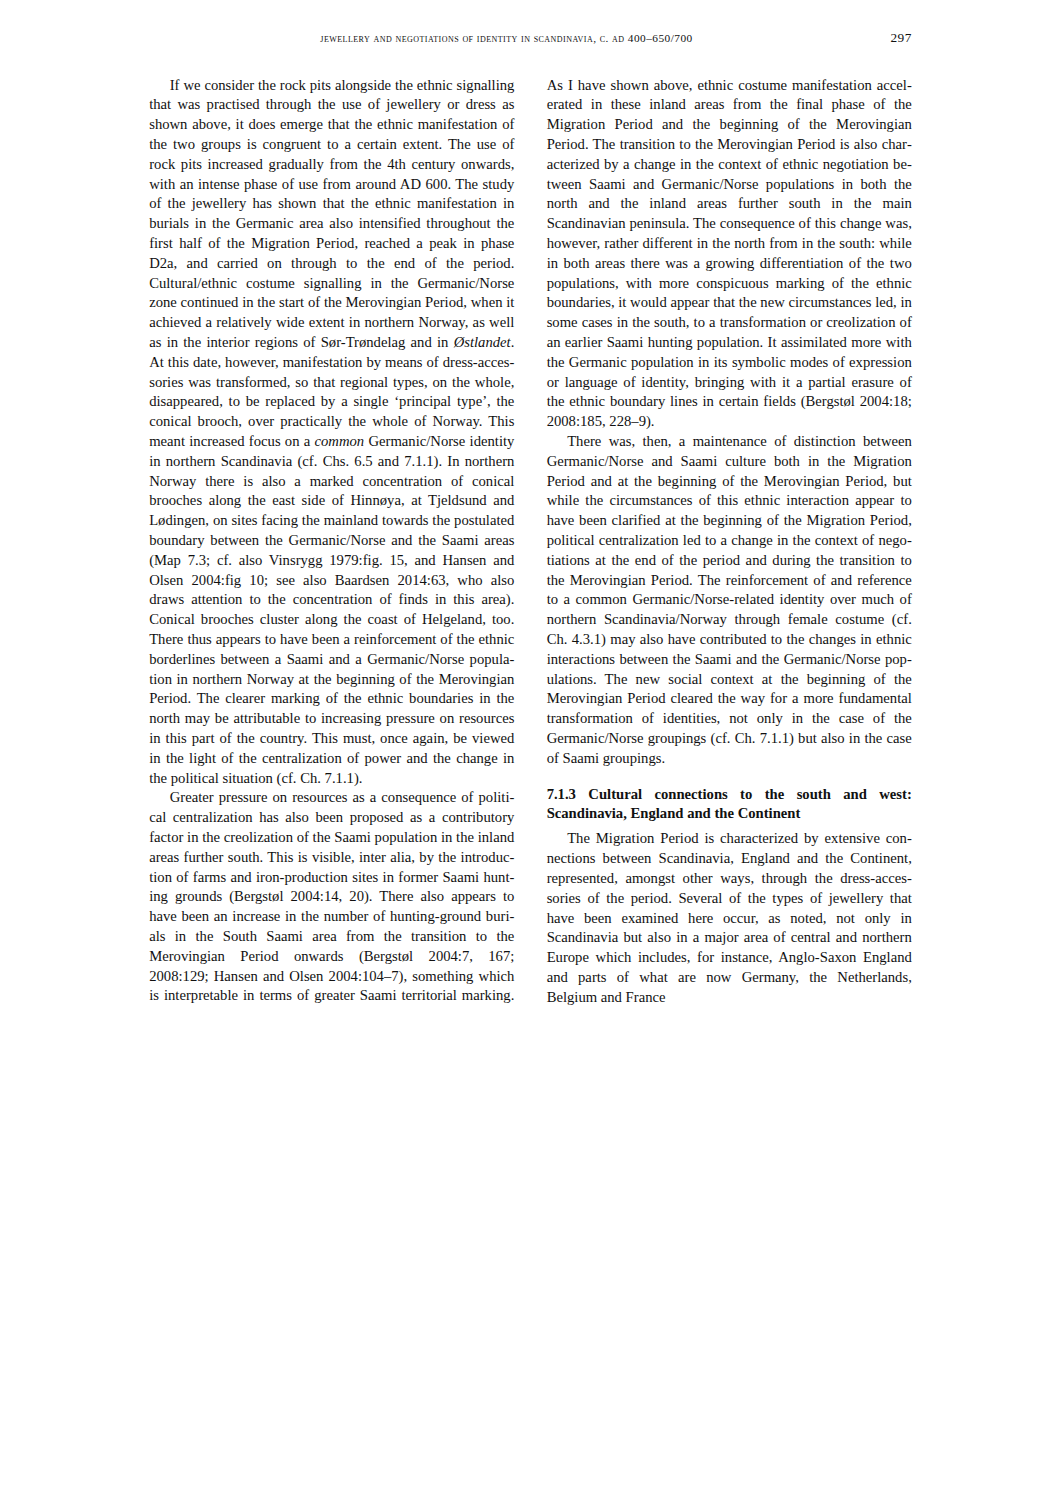jewellery and negotiations of identity in scandinavia, c. ad 400–650/700 297
If we consider the rock pits alongside the ethnic signalling that was practised through the use of jewellery or dress as shown above, it does emerge that the ethnic manifestation of the two groups is congruent to a certain extent. The use of rock pits increased gradually from the 4th century onwards, with an intense phase of use from around AD 600. The study of the jewellery has shown that the ethnic manifestation in burials in the Germanic area also intensified throughout the first half of the Migration Period, reached a peak in phase D2a, and carried on through to the end of the period. Cultural/ethnic costume signalling in the Germanic/Norse zone continued in the start of the Merovingian Period, when it achieved a relatively wide extent in northern Norway, as well as in the interior regions of Sør-Trøndelag and in Østlandet. At this date, however, manifestation by means of dress-accessories was transformed, so that regional types, on the whole, disappeared, to be replaced by a single ‘principal type’, the conical brooch, over practically the whole of Norway. This meant increased focus on a common Germanic/Norse identity in northern Scandinavia (cf. Chs. 6.5 and 7.1.1). In northern Norway there is also a marked concentration of conical brooches along the east side of Hinnøya, at Tjeldsund and Lødingen, on sites facing the mainland towards the postulated boundary between the Germanic/Norse and the Saami areas (Map 7.3; cf. also Vinsrygg 1979:fig. 15, and Hansen and Olsen 2004:fig 10; see also Baardsen 2014:63, who also draws attention to the concentration of finds in this area). Conical brooches cluster along the coast of Helgeland, too. There thus appears to have been a reinforcement of the ethnic borderlines between a Saami and a Germanic/Norse population in northern Norway at the beginning of the Merovingian Period. The clearer marking of the ethnic boundaries in the north may be attributable to increasing pressure on resources in this part of the country. This must, once again, be viewed in the light of the centralization of power and the change in the political situation (cf. Ch. 7.1.1).
Greater pressure on resources as a consequence of political centralization has also been proposed as a contributory factor in the creolization of the Saami population in the inland areas further south. This is visible, inter alia, by the introduction of farms and iron-production sites in former Saami hunting grounds (Bergstøl 2004:14, 20). There also appears to have been an increase in the number of hunting-ground burials in the South Saami area from the transition to the Merovingian Period onwards (Bergstøl 2004:7, 167; 2008:129; Hansen and Olsen 2004:104–7), something which is interpretable in terms of greater Saami territorial marking. As I have shown above, ethnic costume manifestation accelerated in these inland areas from the final phase of the Migration Period and the beginning of the Merovingian Period. The transition to the Merovingian Period is also characterized by a change in the context of ethnic negotiation between Saami and Germanic/Norse populations in both the north and the inland areas further south in the main Scandinavian peninsula. The consequence of this change was, however, rather different in the north from in the south: while in both areas there was a growing differentiation of the two populations, with more conspicuous marking of the ethnic boundaries, it would appear that the new circumstances led, in some cases in the south, to a transformation or creolization of an earlier Saami hunting population. It assimilated more with the Germanic population in its symbolic modes of expression or language of identity, bringing with it a partial erasure of the ethnic boundary lines in certain fields (Bergstøl 2004:18; 2008:185, 228–9).
There was, then, a maintenance of distinction between Germanic/Norse and Saami culture both in the Migration Period and at the beginning of the Merovingian Period, but while the circumstances of this ethnic interaction appear to have been clarified at the beginning of the Migration Period, political centralization led to a change in the context of negotiations at the end of the period and during the transition to the Merovingian Period. The reinforcement of and reference to a common Germanic/Norse-related identity over much of northern Scandinavia/Norway through female costume (cf. Ch. 4.3.1) may also have contributed to the changes in ethnic interactions between the Saami and the Germanic/Norse populations. The new social context at the beginning of the Merovingian Period cleared the way for a more fundamental transformation of identities, not only in the case of the Germanic/Norse groupings (cf. Ch. 7.1.1) but also in the case of Saami groupings.
7.1.3 Cultural connections to the south and west: Scandinavia, England and the Continent
The Migration Period is characterized by extensive connections between Scandinavia, England and the Continent, represented, amongst other ways, through the dress-accessories of the period. Several of the types of jewellery that have been examined here occur, as noted, not only in Scandinavia but also in a major area of central and northern Europe which includes, for instance, Anglo-Saxon England and parts of what are now Germany, the Netherlands, Belgium and France